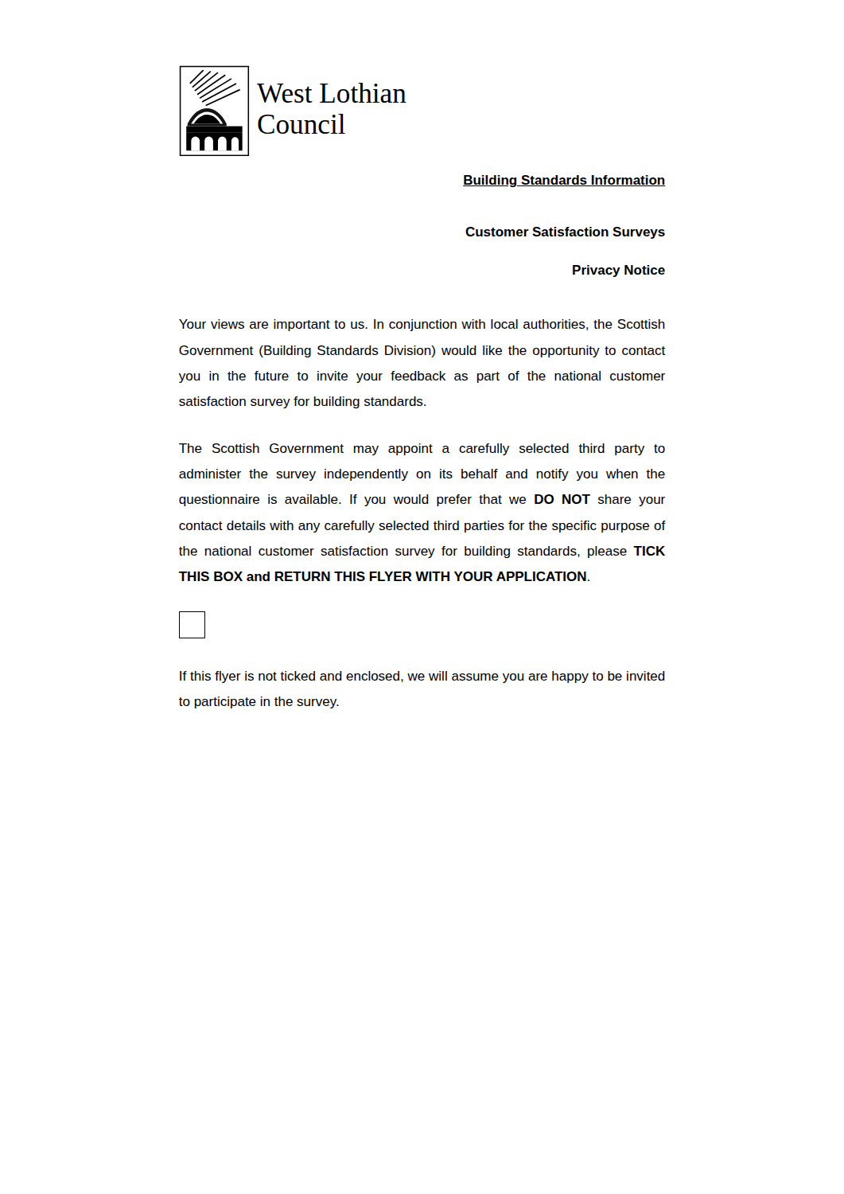West Lothian Council West Lothian Council
Building Standards Information
Customer Satisfaction Surveys
Privacy Notice
Your views are important to us. In conjunction with local authorities, the Scottish Government (Building Standards Division) would like the opportunity to contact you in the future to invite your feedback as part of the national customer satisfaction survey for building standards.
The Scottish Government may appoint a carefully selected third party to administer the survey independently on its behalf and notify you when the questionnaire is available. If you would prefer that we DO NOT share your contact details with any carefully selected third parties for the specific purpose of the national customer satisfaction survey for building standards, please TICK THIS BOX and RETURN THIS FLYER WITH YOUR APPLICATION.
If this flyer is not ticked and enclosed, we will assume you are happy to be invited to participate in the survey.